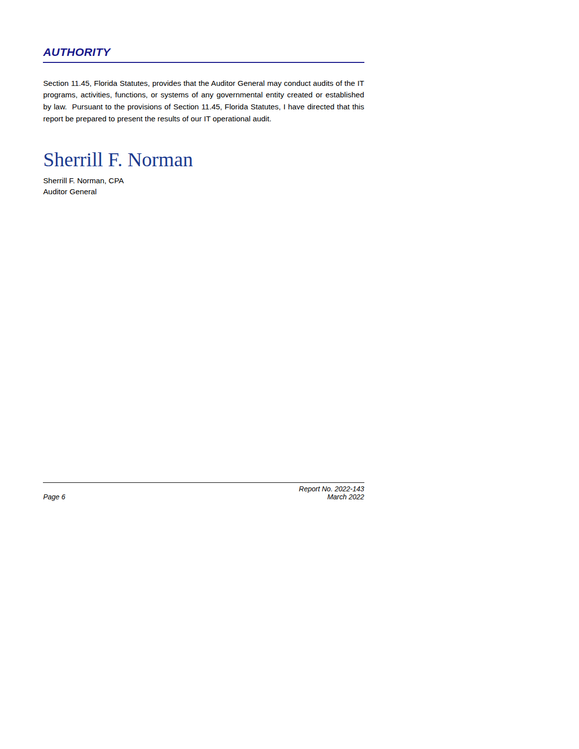AUTHORITY
Section 11.45, Florida Statutes, provides that the Auditor General may conduct audits of the IT programs, activities, functions, or systems of any governmental entity created or established by law. Pursuant to the provisions of Section 11.45, Florida Statutes, I have directed that this report be prepared to present the results of our IT operational audit.
Sherrill F. Norman
Sherrill F. Norman, CPA
Auditor General
Page 6
Report No. 2022-143 March 2022